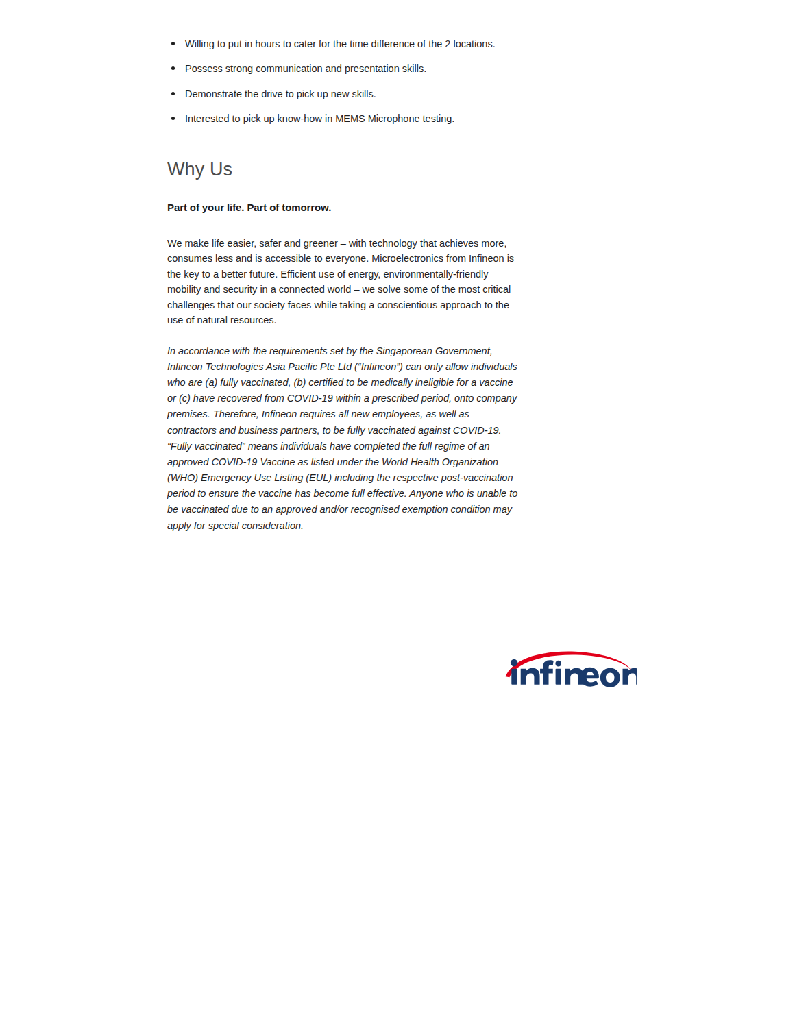Willing to put in hours to cater for the time difference of the 2 locations.
Possess strong communication and presentation skills.
Demonstrate the drive to pick up new skills.
Interested to pick up know-how in MEMS Microphone testing.
Why Us
Part of your life. Part of tomorrow.
We make life easier, safer and greener – with technology that achieves more, consumes less and is accessible to everyone. Microelectronics from Infineon is the key to a better future. Efficient use of energy, environmentally-friendly mobility and security in a connected world – we solve some of the most critical challenges that our society faces while taking a conscientious approach to the use of natural resources.
In accordance with the requirements set by the Singaporean Government, Infineon Technologies Asia Pacific Pte Ltd (“Infineon”) can only allow individuals who are (a) fully vaccinated, (b) certified to be medically ineligible for a vaccine or (c) have recovered from COVID-19 within a prescribed period, onto company premises. Therefore, Infineon requires all new employees, as well as contractors and business partners, to be fully vaccinated against COVID-19. “Fully vaccinated” means individuals have completed the full regime of an approved COVID-19 Vaccine as listed under the World Health Organization (WHO) Emergency Use Listing (EUL) including the respective post-vaccination period to ensure the vaccine has become full effective. Anyone who is unable to be vaccinated due to an approved and/or recognised exemption condition may apply for special consideration.
Infineon